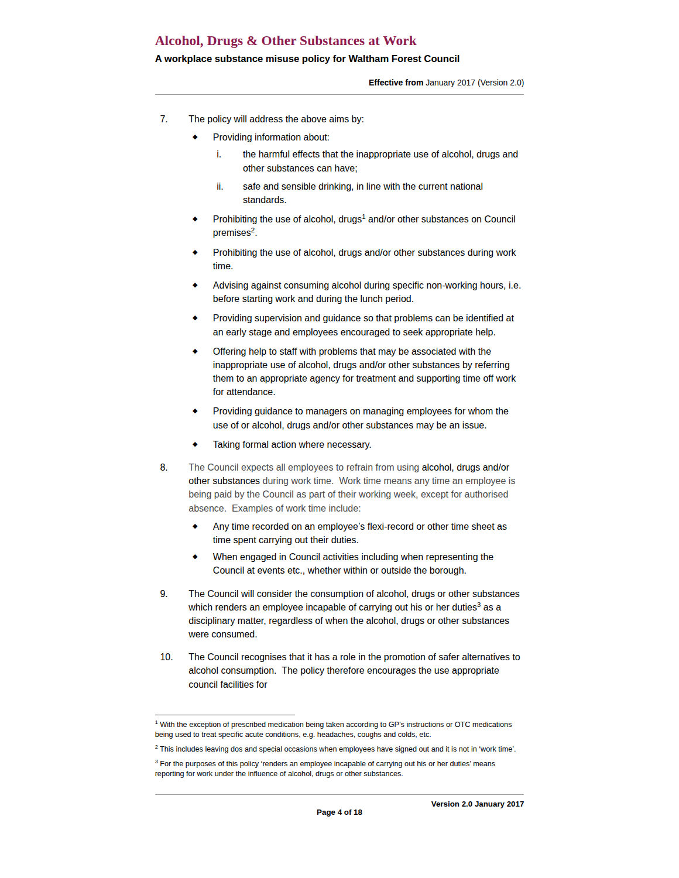Alcohol, Drugs & Other Substances at Work
A workplace substance misuse policy for Waltham Forest Council
Effective from January 2017 (Version 2.0)
7. The policy will address the above aims by:
Providing information about:
i. the harmful effects that the inappropriate use of alcohol, drugs and other substances can have;
ii. safe and sensible drinking, in line with the current national standards.
Prohibiting the use of alcohol, drugs1 and/or other substances on Council premises2.
Prohibiting the use of alcohol, drugs and/or other substances during work time.
Advising against consuming alcohol during specific non-working hours, i.e. before starting work and during the lunch period.
Providing supervision and guidance so that problems can be identified at an early stage and employees encouraged to seek appropriate help.
Offering help to staff with problems that may be associated with the inappropriate use of alcohol, drugs and/or other substances by referring them to an appropriate agency for treatment and supporting time off work for attendance.
Providing guidance to managers on managing employees for whom the use of or alcohol, drugs and/or other substances may be an issue.
Taking formal action where necessary.
8. The Council expects all employees to refrain from using alcohol, drugs and/or other substances during work time. Work time means any time an employee is being paid by the Council as part of their working week, except for authorised absence. Examples of work time include:
Any time recorded on an employee’s flexi-record or other time sheet as time spent carrying out their duties.
When engaged in Council activities including when representing the Council at events etc., whether within or outside the borough.
9. The Council will consider the consumption of alcohol, drugs or other substances which renders an employee incapable of carrying out his or her duties3 as a disciplinary matter, regardless of when the alcohol, drugs or other substances were consumed.
10. The Council recognises that it has a role in the promotion of safer alternatives to alcohol consumption. The policy therefore encourages the use appropriate council facilities for
1 With the exception of prescribed medication being taken according to GP’s instructions or OTC medications being used to treat specific acute conditions, e.g. headaches, coughs and colds, etc.
2 This includes leaving dos and special occasions when employees have signed out and it is not in ‘work time’.
3 For the purposes of this policy ‘renders an employee incapable of carrying out his or her duties’ means reporting for work under the influence of alcohol, drugs or other substances.
Version 2.0 January 2017
Page 4 of 18